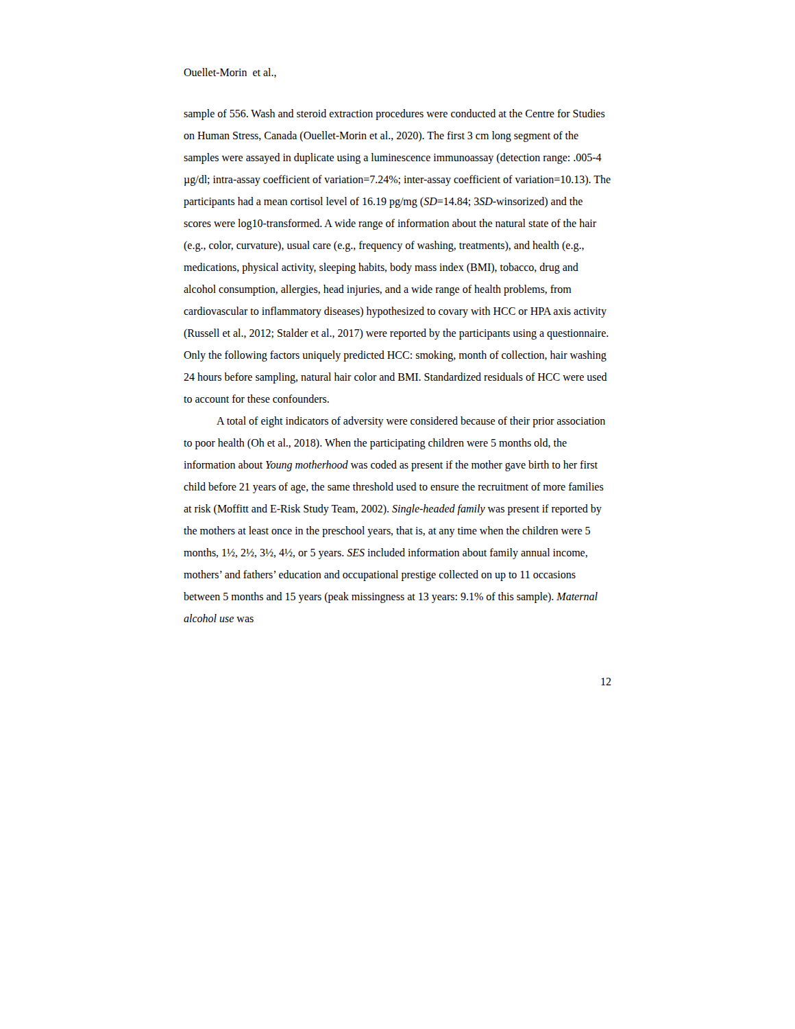Ouellet-Morin et al.,
sample of 556. Wash and steroid extraction procedures were conducted at the Centre for Studies on Human Stress, Canada (Ouellet-Morin et al., 2020). The first 3 cm long segment of the samples were assayed in duplicate using a luminescence immunoassay (detection range: .005-4 µg/dl; intra-assay coefficient of variation=7.24%; inter-assay coefficient of variation=10.13). The participants had a mean cortisol level of 16.19 pg/mg (SD=14.84; 3SD-winsorized) and the scores were log10-transformed. A wide range of information about the natural state of the hair (e.g., color, curvature), usual care (e.g., frequency of washing, treatments), and health (e.g., medications, physical activity, sleeping habits, body mass index (BMI), tobacco, drug and alcohol consumption, allergies, head injuries, and a wide range of health problems, from cardiovascular to inflammatory diseases) hypothesized to covary with HCC or HPA axis activity (Russell et al., 2012; Stalder et al., 2017) were reported by the participants using a questionnaire. Only the following factors uniquely predicted HCC: smoking, month of collection, hair washing 24 hours before sampling, natural hair color and BMI. Standardized residuals of HCC were used to account for these confounders.
A total of eight indicators of adversity were considered because of their prior association to poor health (Oh et al., 2018). When the participating children were 5 months old, the information about Young motherhood was coded as present if the mother gave birth to her first child before 21 years of age, the same threshold used to ensure the recruitment of more families at risk (Moffitt and E-Risk Study Team, 2002). Single-headed family was present if reported by the mothers at least once in the preschool years, that is, at any time when the children were 5 months, 1½, 2½, 3½, 4½, or 5 years. SES included information about family annual income, mothers’ and fathers’ education and occupational prestige collected on up to 11 occasions between 5 months and 15 years (peak missingness at 13 years: 9.1% of this sample). Maternal alcohol use was
12